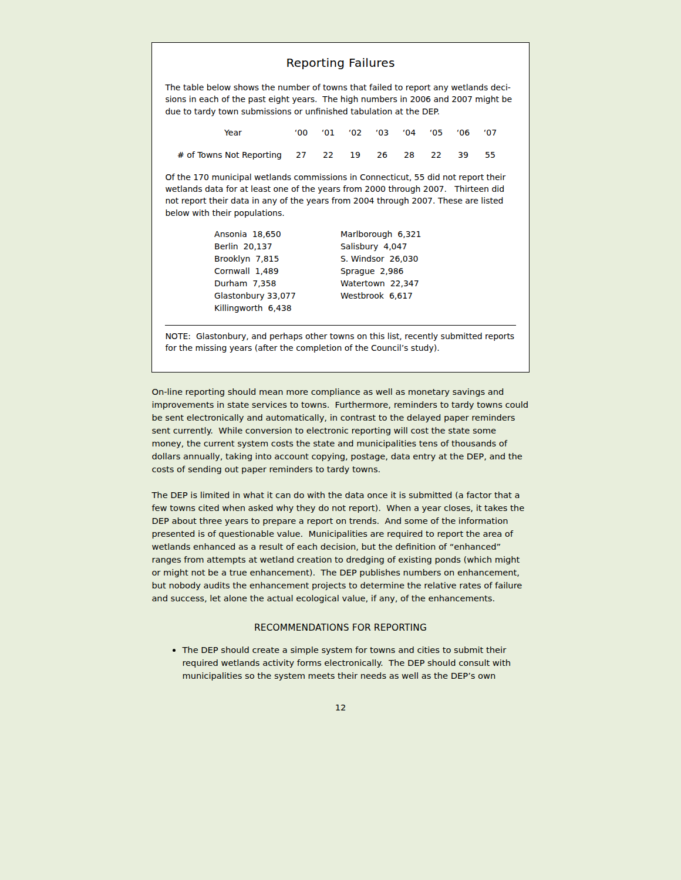Reporting Failures
The table below shows the number of towns that failed to report any wetlands deci­sions in each of the past eight years. The high numbers in 2006 and 2007 might be due to tardy town submissions or unfinished tabulation at the DEP.
| Year | ‘00 | ‘01 | ‘02 | ‘03 | ‘04 | ‘05 | ‘06 | ‘07 |
| # of Towns Not Reporting | 27 | 22 | 19 | 26 | 28 | 22 | 39 | 55 |
Of the 170 municipal wetlands commissions in Connecticut, 55 did not report their wetlands data for at least one of the years from 2000 through 2007. Thirteen did not report their data in any of the years from 2004 through 2007. These are listed below with their populations.
| Ansonia 18,650 | Marlborough 6,321 |
| Berlin 20,137 | Salisbury 4,047 |
| Brooklyn 7,815 | S. Windsor 26,030 |
| Cornwall 1,489 | Sprague 2,986 |
| Durham 7,358 | Watertown 22,347 |
| Glastonbury 33,077 | Westbrook 6,617 |
| Killingworth 6,438 | |
NOTE: Glastonbury, and perhaps other towns on this list, recently submitted reports for the missing years (after the completion of the Council’s study).
On-line reporting should mean more compliance as well as monetary savings and improvements in state services to towns. Furthermore, reminders to tardy towns could be sent electronically and automatically, in contrast to the delayed paper re­minders sent currently. While conversion to electronic reporting will cost the state some money, the current system costs the state and municipalities tens of thou­sands of dollars annually, taking into account copying, postage, data entry at the DEP, and the costs of sending out paper reminders to tardy towns.
The DEP is limited in what it can do with the data once it is submitted (a factor that a few towns cited when asked why they do not report). When a year closes, it takes the DEP about three years to prepare a report on trends. And some of the informa­tion presented is of questionable value. Municipalities are required to report the area of wetlands enhanced as a result of each decision, but the definition of “enhanced” ranges from attempts at wetland creation to dredging of existing ponds (which might or might not be a true enhancement). The DEP publishes numbers on enhancement, but nobody audits the enhancement projects to determine the relative rates of fail­ure and success, let alone the actual ecological value, if any, of the enhancements.
RECOMMENDATIONS FOR REPORTING
The DEP should create a simple system for towns and cities to submit their required wetlands activity forms electronically. The DEP should consult with municipalities so the system meets their needs as well as the DEP’s own
12